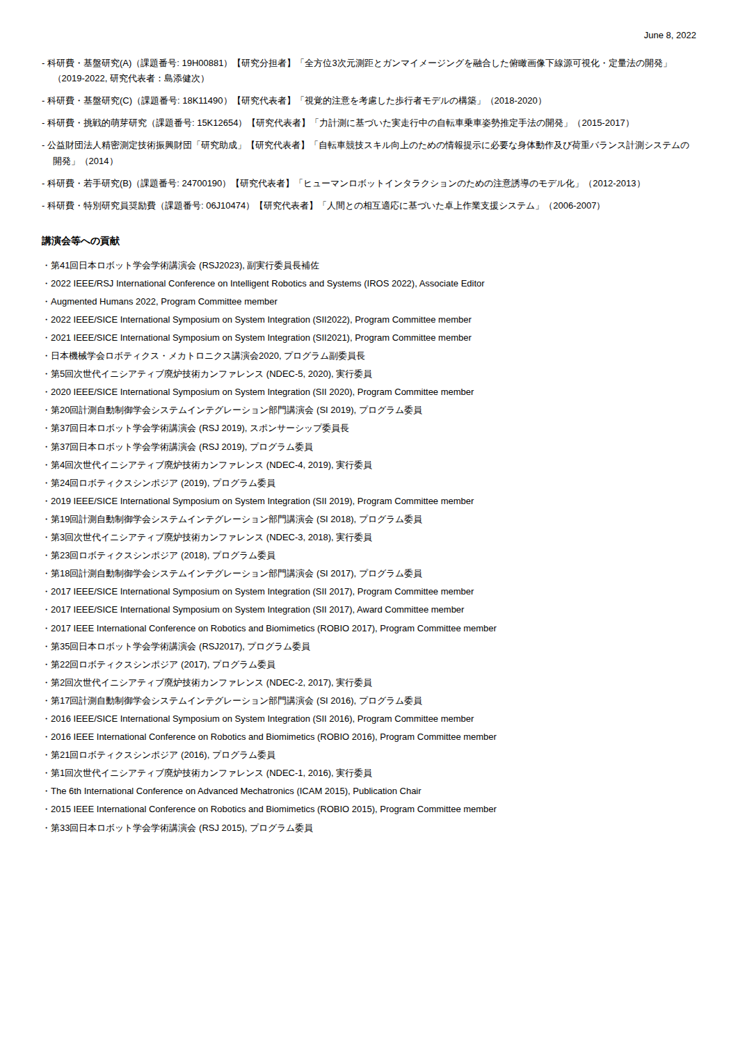June 8, 2022
- 科研費・基盤研究(A)（課題番号: 19H00881）【研究分担者】「全方位3次元測距とガンマイメージングを融合した俯瞰画像下線源可視化・定量法の開発」（2019-2022, 研究代表者：島添健次）
- 科研費・基盤研究(C)（課題番号: 18K11490）【研究代表者】「視覚的注意を考慮した歩行者モデルの構築」（2018-2020）
- 科研費・挑戦的萌芽研究（課題番号: 15K12654）【研究代表者】「力計測に基づいた実走行中の自転車乗車姿勢推定手法の開発」（2015-2017）
- 公益財団法人精密測定技術振興財団「研究助成」【研究代表者】「自転車競技スキル向上のための情報提示に必要な身体動作及び荷重バランス計測システムの開発」（2014）
- 科研費・若手研究(B)（課題番号: 24700190）【研究代表者】「ヒューマンロボットインタラクションのための注意誘導のモデル化」（2012-2013）
- 科研費・特別研究員奨励費（課題番号: 06J10474）【研究代表者】「人間との相互適応に基づいた卓上作業支援システム」（2006-2007）
講演会等への貢献
第41回日本ロボット学会学術講演会 (RSJ2023), 副実行委員長補佐
2022 IEEE/RSJ International Conference on Intelligent Robotics and Systems (IROS 2022), Associate Editor
Augmented Humans 2022, Program Committee member
2022 IEEE/SICE International Symposium on System Integration (SII2022), Program Committee member
2021 IEEE/SICE International Symposium on System Integration (SII2021), Program Committee member
日本機械学会ロボティクス・メカトロニクス講演会2020, プログラム副委員長
第5回次世代イニシアティブ廃炉技術カンファレンス (NDEC-5, 2020), 実行委員
2020 IEEE/SICE International Symposium on System Integration (SII 2020), Program Committee member
第20回計測自動制御学会システムインテグレーション部門講演会 (SI 2019), プログラム委員
第37回日本ロボット学会学術講演会 (RSJ 2019), スポンサーシップ委員長
第37回日本ロボット学会学術講演会 (RSJ 2019), プログラム委員
第4回次世代イニシアティブ廃炉技術カンファレンス (NDEC-4, 2019), 実行委員
第24回ロボティクスシンポジア (2019), プログラム委員
2019 IEEE/SICE International Symposium on System Integration (SII 2019), Program Committee member
第19回計測自動制御学会システムインテグレーション部門講演会 (SI 2018), プログラム委員
第3回次世代イニシアティブ廃炉技術カンファレンス (NDEC-3, 2018), 実行委員
第23回ロボティクスシンポジア (2018), プログラム委員
第18回計測自動制御学会システムインテグレーション部門講演会 (SI 2017), プログラム委員
2017 IEEE/SICE International Symposium on System Integration (SII 2017), Program Committee member
2017 IEEE/SICE International Symposium on System Integration (SII 2017), Award Committee member
2017 IEEE International Conference on Robotics and Biomimetics (ROBIO 2017), Program Committee member
第35回日本ロボット学会学術講演会 (RSJ2017), プログラム委員
第22回ロボティクスシンポジア (2017), プログラム委員
第2回次世代イニシアティブ廃炉技術カンファレンス (NDEC-2, 2017), 実行委員
第17回計測自動制御学会システムインテグレーション部門講演会 (SI 2016), プログラム委員
2016 IEEE/SICE International Symposium on System Integration (SII 2016), Program Committee member
2016 IEEE International Conference on Robotics and Biomimetics (ROBIO 2016), Program Committee member
第21回ロボティクスシンポジア (2016), プログラム委員
第1回次世代イニシアティブ廃炉技術カンファレンス (NDEC-1, 2016), 実行委員
The 6th International Conference on Advanced Mechatronics (ICAM 2015), Publication Chair
2015 IEEE International Conference on Robotics and Biomimetics (ROBIO 2015), Program Committee member
第33回日本ロボット学会学術講演会 (RSJ 2015), プログラム委員